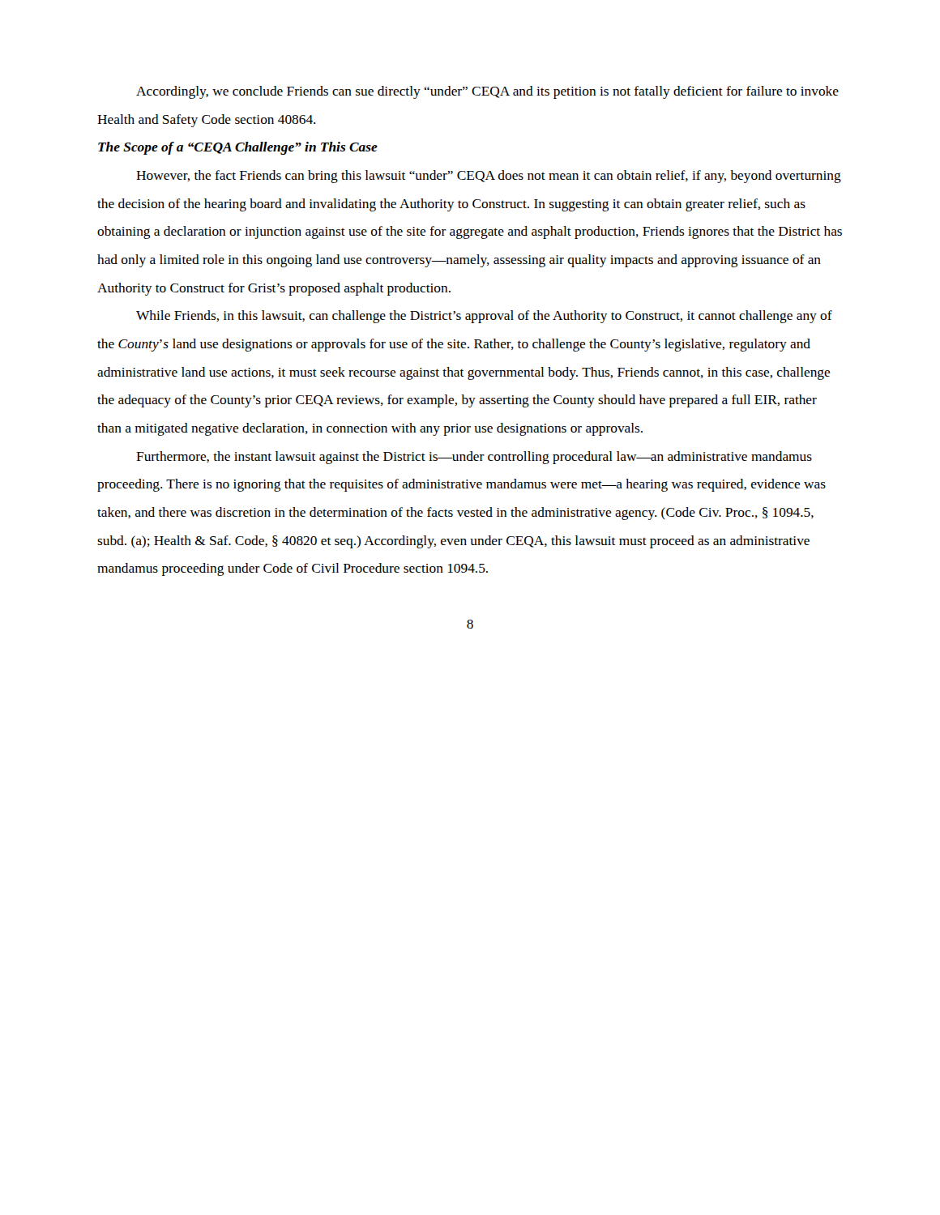Accordingly, we conclude Friends can sue directly “under” CEQA and its petition is not fatally deficient for failure to invoke Health and Safety Code section 40864.
The Scope of a “CEQA Challenge” in This Case
However, the fact Friends can bring this lawsuit “under” CEQA does not mean it can obtain relief, if any, beyond overturning the decision of the hearing board and invalidating the Authority to Construct. In suggesting it can obtain greater relief, such as obtaining a declaration or injunction against use of the site for aggregate and asphalt production, Friends ignores that the District has had only a limited role in this ongoing land use controversy—namely, assessing air quality impacts and approving issuance of an Authority to Construct for Grist’s proposed asphalt production.
While Friends, in this lawsuit, can challenge the District’s approval of the Authority to Construct, it cannot challenge any of the County’s land use designations or approvals for use of the site. Rather, to challenge the County’s legislative, regulatory and administrative land use actions, it must seek recourse against that governmental body. Thus, Friends cannot, in this case, challenge the adequacy of the County’s prior CEQA reviews, for example, by asserting the County should have prepared a full EIR, rather than a mitigated negative declaration, in connection with any prior use designations or approvals.
Furthermore, the instant lawsuit against the District is—under controlling procedural law—an administrative mandamus proceeding. There is no ignoring that the requisites of administrative mandamus were met—a hearing was required, evidence was taken, and there was discretion in the determination of the facts vested in the administrative agency. (Code Civ. Proc., § 1094.5, subd. (a); Health & Saf. Code, § 40820 et seq.) Accordingly, even under CEQA, this lawsuit must proceed as an administrative mandamus proceeding under Code of Civil Procedure section 1094.5.
8